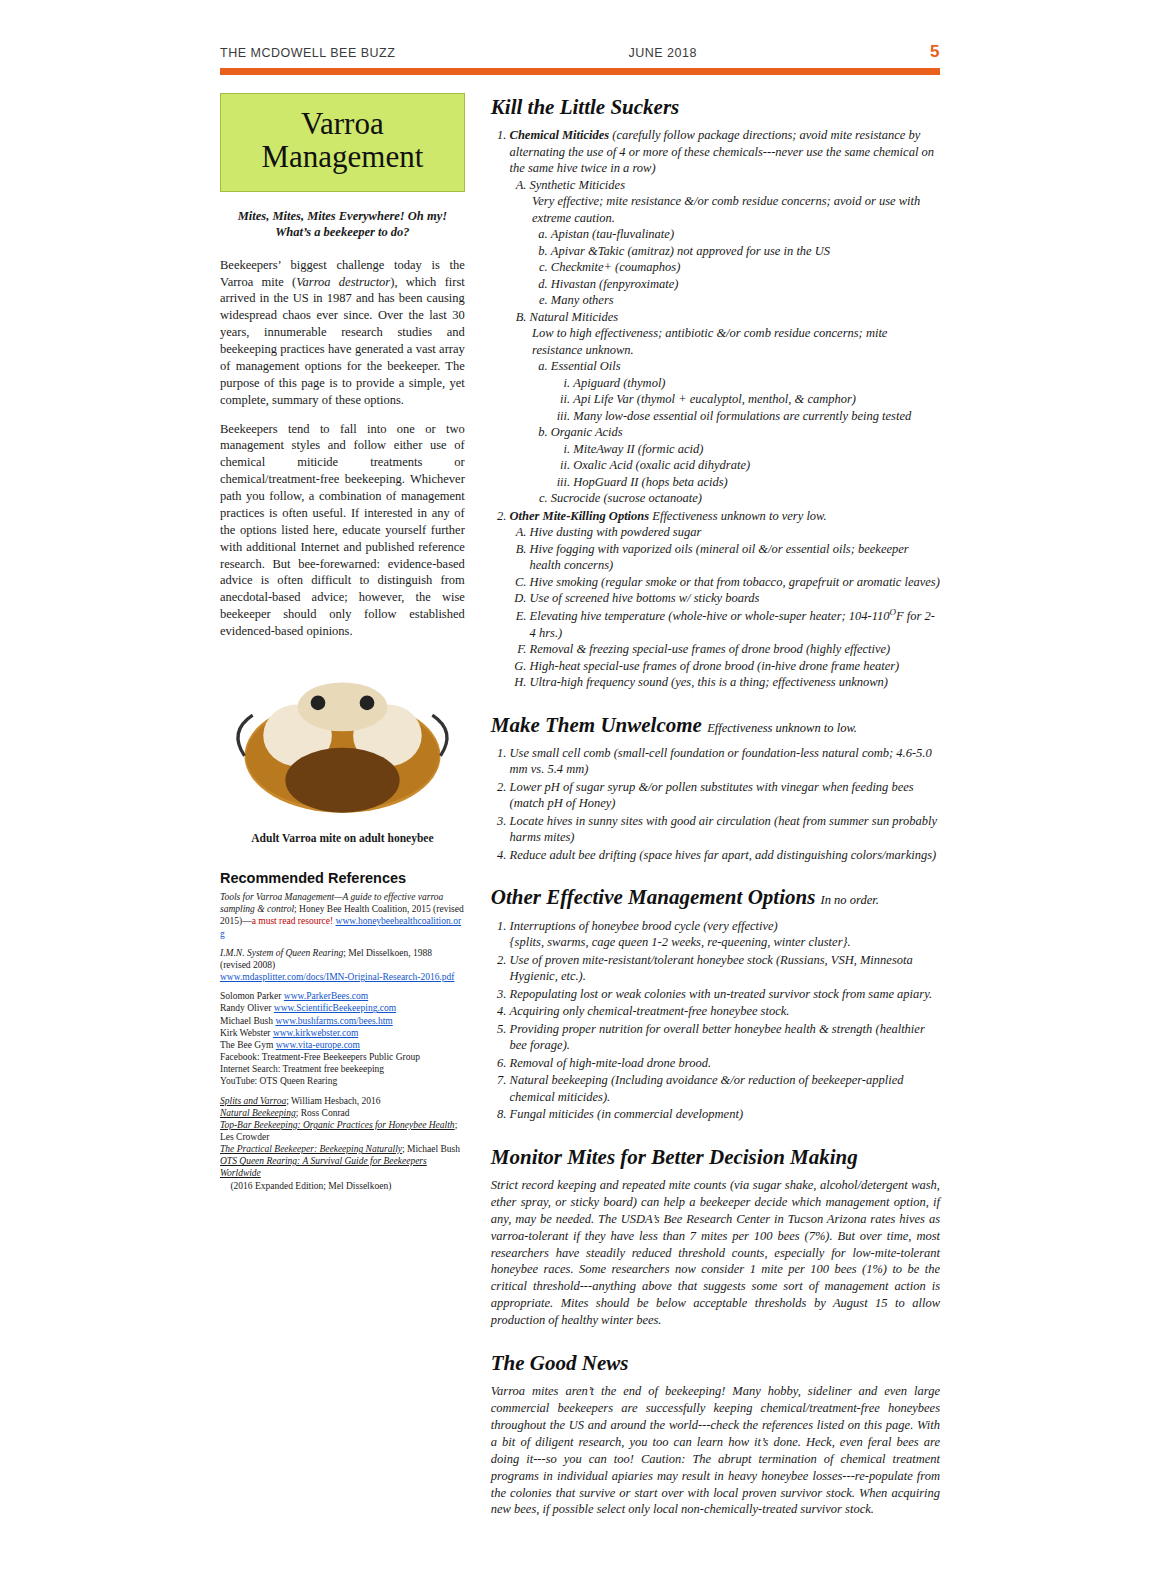THE MCDOWELL BEE BUZZ
JUNE 2018
5
Varroa
Management
Mites, Mites, Mites Everywhere! Oh my!
What’s a beekeeper to do?
Beekeepers’ biggest challenge today is the Varroa mite (Varroa destructor), which first arrived in the US in 1987 and has been causing widespread chaos ever since. Over the last 30 years, innumerable research studies and beekeeping practices have generated a vast array of management options for the beekeeper. The purpose of this page is to provide a simple, yet complete, summary of these options.
Beekeepers tend to fall into one or two management styles and follow either use of chemical miticide treatments or chemical/treatment-free beekeeping. Whichever path you follow, a combination of management practices is often useful. If interested in any of the options listed here, educate yourself further with additional Internet and published reference research. But bee-forewarned: evidence-based advice is often difficult to distinguish from anecdotal-based advice; however, the wise beekeeper should only follow established evidenced-based opinions.
Adult Varroa mite on adult honeybee
Recommended References
Tools for Varroa Management—A guide to effective varroa sampling & control; Honey Bee Health Coalition, 2015 (revised 2015)—a must read resource! www.honeybeehealthcoalition.org
I.M.N. System of Queen Rearing; Mel Disselkoen, 1988 (revised 2008)
www.mdasplitter.com/docs/IMN-Original-Research-2016.pdf
Solomon Parker www.ParkerBees.com
Randy Oliver www.ScientificBeekeeping.com
Michael Bush www.bushfarms.com/bees.htm
Kirk Webster www.kirkwebster.com
The Bee Gym www.vita-europe.com
Facebook: Treatment-Free Beekeepers Public Group
Internet Search: Treatment free beekeeping
YouTube: OTS Queen Rearing
Splits and Varroa; William Hesbach, 2016
Natural Beekeeping; Ross Conrad
Top-Bar Beekeeping: Organic Practices for Honeybee Health; Les Crowder
The Practical Beekeeper: Beekeeping Naturally; Michael Bush
OTS Queen Rearing: A Survival Guide for Beekeepers Worldwide
(2016 Expanded Edition; Mel Disselkoen)
Kill the Little Suckers
Chemical Miticides (carefully follow package directions; avoid mite resistance by alternating the use of 4 or more of these chemicals---never use the same chemical on the same hive twice in a row)
Synthetic Miticides Very effective; mite resistance &/or comb residue concerns; avoid or use with extreme caution.
Apistan (tau-fluvalinate)
Apivar &Takic (amitraz) not approved for use in the US
Checkmite+ (coumaphos)
Hivastan (fenpyroximate)
Many others
Natural Miticides Low to high effectiveness; antibiotic &/or comb residue concerns; mite resistance unknown.
Essential Oils
Apiguard (thymol)
Api Life Var (thymol + eucalyptol, menthol, & camphor)
Many low-dose essential oil formulations are currently being tested
Organic Acids
MiteAway II (formic acid)
Oxalic Acid (oxalic acid dihydrate)
HopGuard II (hops beta acids)
Sucrocide (sucrose octanoate)
Other Mite-Killing Options Effectiveness unknown to very low.
Hive dusting with powdered sugar
Hive fogging with vaporized oils (mineral oil &/or essential oils; beekeeper health concerns)
Hive smoking (regular smoke or that from tobacco, grapefruit or aromatic leaves)
Use of screened hive bottoms w/ sticky boards
Elevating hive temperature (whole-hive or whole-super heater; 104-110OF for 2-4 hrs.)
Removal & freezing special-use frames of drone brood (highly effective)
High-heat special-use frames of drone brood (in-hive drone frame heater)
Ultra-high frequency sound (yes, this is a thing; effectiveness unknown)
Make Them Unwelcome Effectiveness unknown to low.
Use small cell comb (small-cell foundation or foundation-less natural comb; 4.6-5.0 mm vs. 5.4 mm)
Lower pH of sugar syrup &/or pollen substitutes with vinegar when feeding bees (match pH of Honey)
Locate hives in sunny sites with good air circulation (heat from summer sun probably harms mites)
Reduce adult bee drifting (space hives far apart, add distinguishing colors/markings)
Other Effective Management Options In no order.
Interruptions of honeybee brood cycle (very effective)
{splits, swarms, cage queen 1-2 weeks, re-queening, winter cluster}.
Use of proven mite-resistant/tolerant honeybee stock (Russians, VSH, Minnesota Hygienic, etc.).
Repopulating lost or weak colonies with un-treated survivor stock from same apiary.
Acquiring only chemical-treatment-free honeybee stock.
Providing proper nutrition for overall better honeybee health & strength (healthier bee forage).
Removal of high-mite-load drone brood.
Natural beekeeping (Including avoidance &/or reduction of beekeeper-applied chemical miticides).
Fungal miticides (in commercial development)
Monitor Mites for Better Decision Making
Strict record keeping and repeated mite counts (via sugar shake, alcohol/detergent wash, ether spray, or sticky board) can help a beekeeper decide which management option, if any, may be needed. The USDA’s Bee Research Center in Tucson Arizona rates hives as varroa-tolerant if they have less than 7 mites per 100 bees (7%). But over time, most researchers have steadily reduced threshold counts, especially for low-mite-tolerant honeybee races. Some researchers now consider 1 mite per 100 bees (1%) to be the critical threshold---anything above that suggests some sort of management action is appropriate. Mites should be below acceptable thresholds by August 15 to allow production of healthy winter bees.
The Good News
Varroa mites aren’t the end of beekeeping! Many hobby, sideliner and even large commercial beekeepers are successfully keeping chemical/treatment-free honeybees throughout the US and around the world---check the references listed on this page. With a bit of diligent research, you too can learn how it’s done. Heck, even feral bees are doing it---so you can too! Caution: The abrupt termination of chemical treatment programs in individual apiaries may result in heavy honeybee losses---re-populate from the colonies that survive or start over with local proven survivor stock. When acquiring new bees, if possible select only local non-chemically-treated survivor stock.